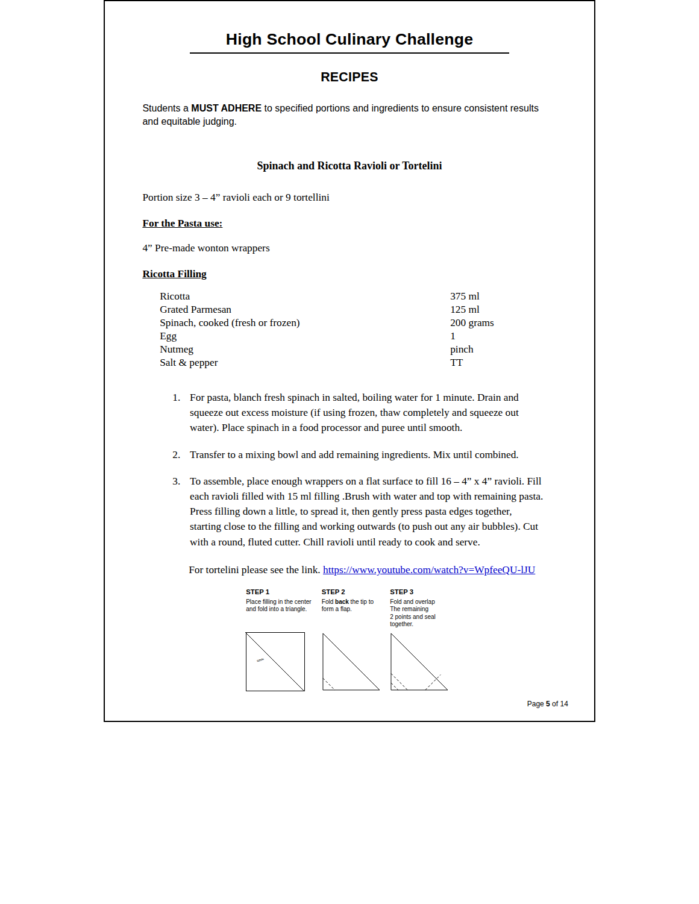High School Culinary Challenge
RECIPES
Students a MUST ADHERE to specified portions and ingredients to ensure consistent results and equitable judging.
Spinach and Ricotta Ravioli or Tortelini
Portion size 3 – 4” ravioli each or 9 tortellini
For the Pasta use:
4” Pre-made wonton wrappers
Ricotta Filling
| Ricotta | 375 ml |
| Grated Parmesan | 125 ml |
| Spinach, cooked (fresh or frozen) | 200 grams |
| Egg | 1 |
| Nutmeg | pinch |
| Salt & pepper | TT |
For pasta, blanch fresh spinach in salted, boiling water for 1 minute. Drain and squeeze out excess moisture (if using frozen, thaw completely and squeeze out water). Place spinach in a food processor and puree until smooth.
Transfer to a mixing bowl and add remaining ingredients. Mix until combined.
To assemble, place enough wrappers on a flat surface to fill 16 – 4” x 4” ravioli. Fill each ravioli filled with 15 ml filling .Brush with water and top with remaining pasta. Press filling down a little, to spread it, then gently press pasta edges together, starting close to the filling and working outwards (to push out any air bubbles). Cut with a round, fluted cutter. Chill ravioli until ready to cook and serve.
For tortelini please see the link. https://www.youtube.com/watch?v=WpfeeQU-lJU
| STEP 1 | STEP 2 | STEP 3 |
| --- | --- | --- |
| Place filling in the center and fold into a triangle. | Fold back the tip to form a flap. | Fold and overlap The remaining 2 points and seal together. |
| ≈≈≈ | | |
Page 5 of 14